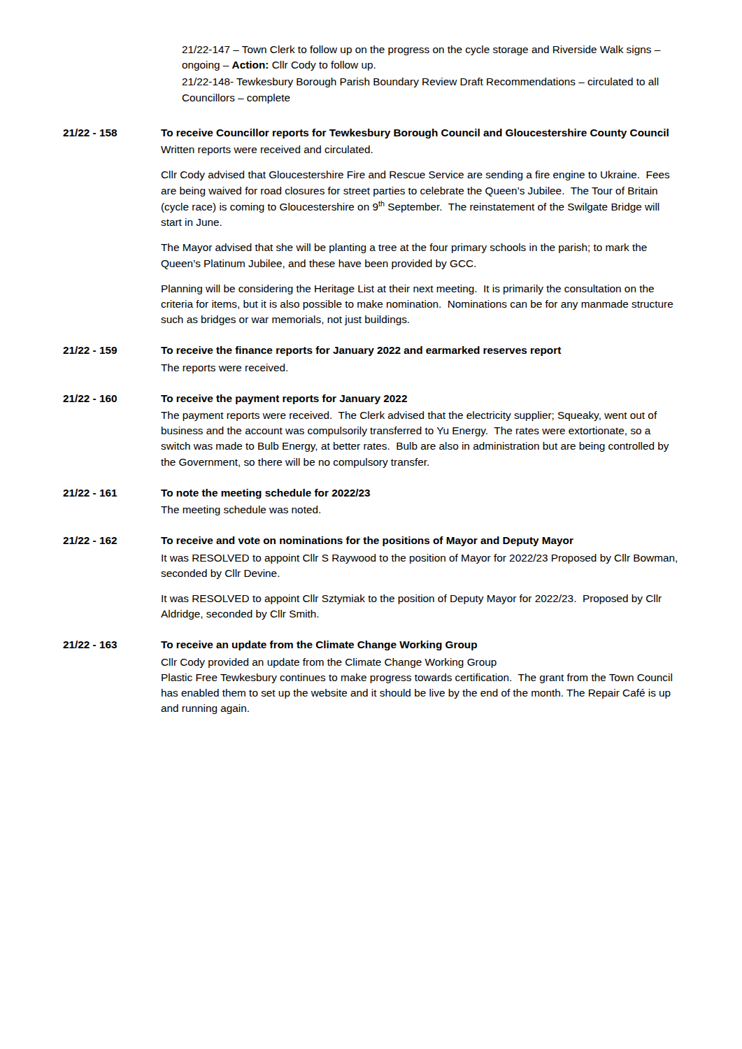21/22-147 – Town Clerk to follow up on the progress on the cycle storage and Riverside Walk signs – ongoing – Action: Cllr Cody to follow up.
21/22-148- Tewkesbury Borough Parish Boundary Review Draft Recommendations – circulated to all Councillors – complete
21/22 - 158
To receive Councillor reports for Tewkesbury Borough Council and Gloucestershire County Council
Written reports were received and circulated.
Cllr Cody advised that Gloucestershire Fire and Rescue Service are sending a fire engine to Ukraine. Fees are being waived for road closures for street parties to celebrate the Queen’s Jubilee. The Tour of Britain (cycle race) is coming to Gloucestershire on 9th September. The reinstatement of the Swilgate Bridge will start in June.
The Mayor advised that she will be planting a tree at the four primary schools in the parish; to mark the Queen’s Platinum Jubilee, and these have been provided by GCC.
Planning will be considering the Heritage List at their next meeting. It is primarily the consultation on the criteria for items, but it is also possible to make nomination. Nominations can be for any manmade structure such as bridges or war memorials, not just buildings.
21/22 - 159
To receive the finance reports for January 2022 and earmarked reserves report
The reports were received.
21/22 - 160
To receive the payment reports for January 2022
The payment reports were received. The Clerk advised that the electricity supplier; Squeaky, went out of business and the account was compulsorily transferred to Yu Energy. The rates were extortionate, so a switch was made to Bulb Energy, at better rates. Bulb are also in administration but are being controlled by the Government, so there will be no compulsory transfer.
21/22 - 161
To note the meeting schedule for 2022/23
The meeting schedule was noted.
21/22 - 162
To receive and vote on nominations for the positions of Mayor and Deputy Mayor
It was RESOLVED to appoint Cllr S Raywood to the position of Mayor for 2022/23 Proposed by Cllr Bowman, seconded by Cllr Devine.
It was RESOLVED to appoint Cllr Sztymiak to the position of Deputy Mayor for 2022/23. Proposed by Cllr Aldridge, seconded by Cllr Smith.
21/22 - 163
To receive an update from the Climate Change Working Group
Cllr Cody provided an update from the Climate Change Working Group
Plastic Free Tewkesbury continues to make progress towards certification. The grant from the Town Council has enabled them to set up the website and it should be live by the end of the month. The Repair Café is up and running again.